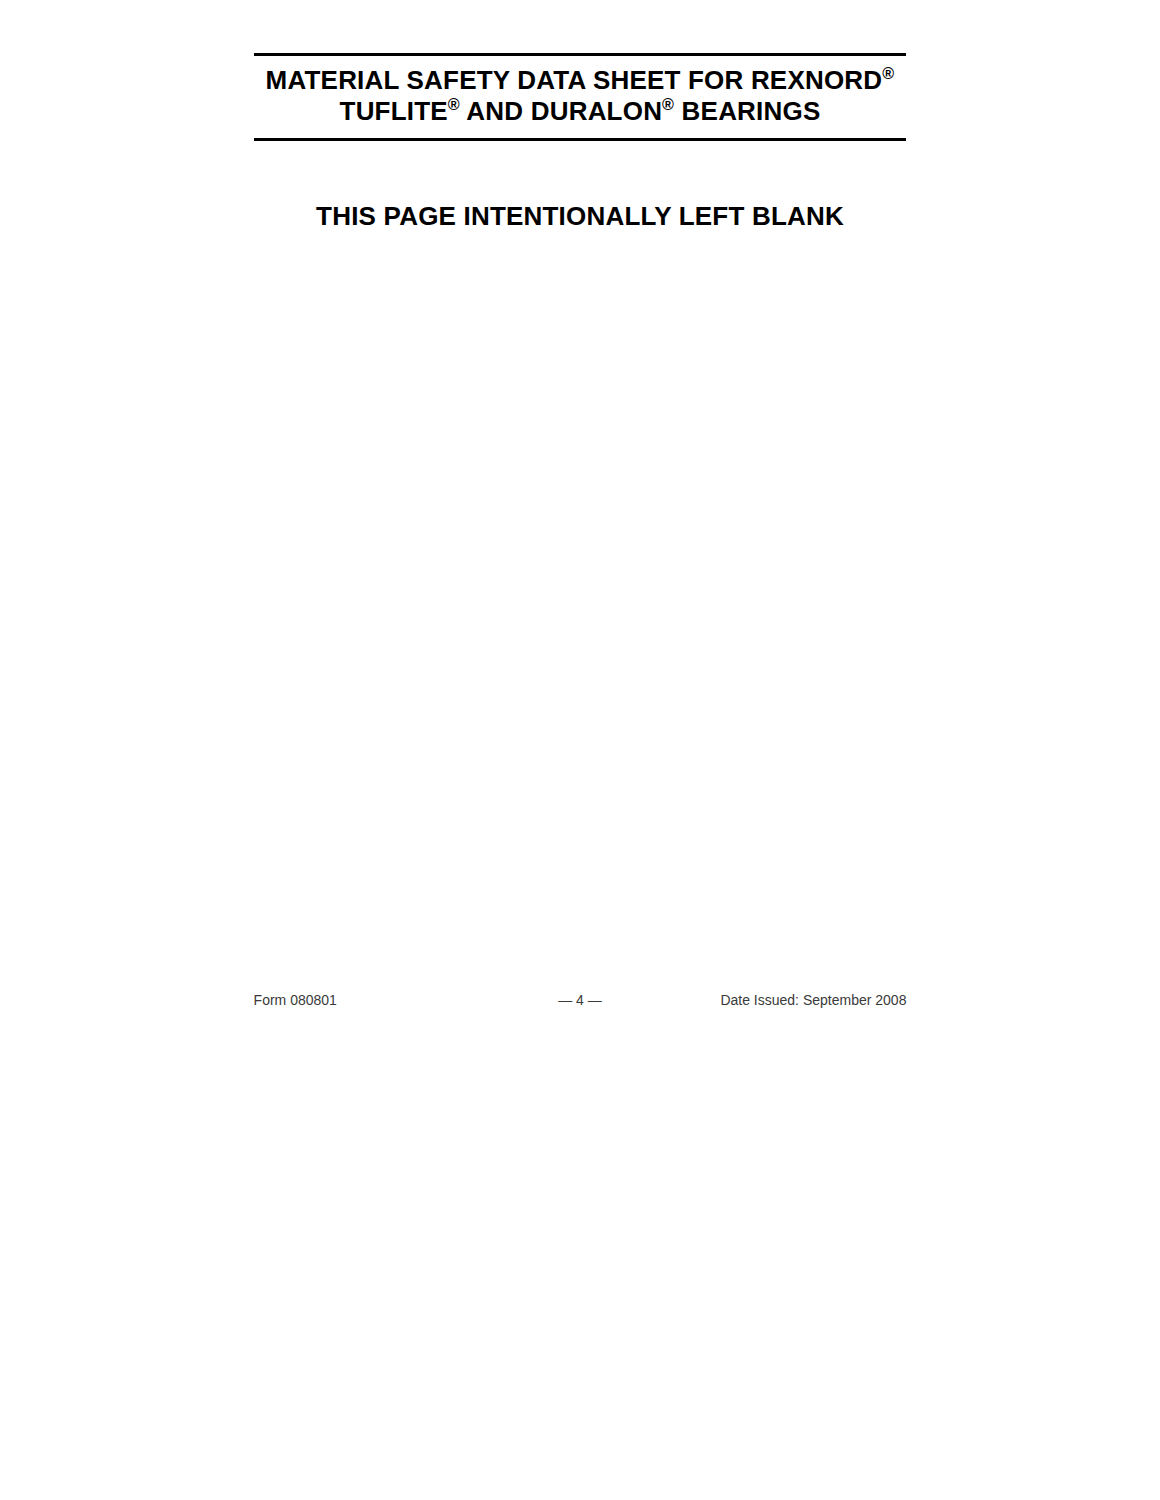MATERIAL SAFETY DATA SHEET FOR REXNORD®
TUFLITE® AND DURALON® BEARINGS
THIS PAGE INTENTIONALLY LEFT BLANK
Form 080801
— 4 —
Date Issued: September 2008